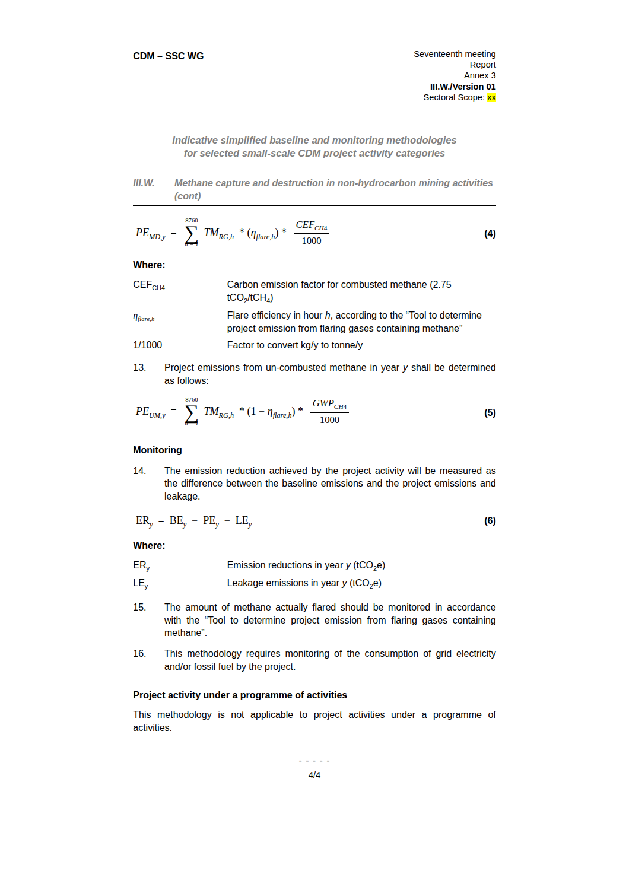CDM – SSC WG
Seventeenth meeting
Report
Annex 3
III.W./Version 01
Sectoral Scope: xx
Indicative simplified baseline and monitoring methodologies
for selected small-scale CDM project activity categories
III.W. Methane capture and destruction in non-hydrocarbon mining activities (cont)
PEMD,y = 8760 ∑ h = 1 TMRG,h * (ηflare,h) * CEFCH4 1000
(4)
Where:
| CEF CH4 | Carbon emission factor for combusted methane (2.75 tCO 2 /tCH 4 ) |
| η flare,h | Flare efficiency in hour h , according to the “Tool to determine project emission from flaring gases containing methane” |
| 1/1000 | Factor to convert kg/y to tonne/y |
13.
Project emissions from un-combusted methane in year y shall be determined as follows:
PEUM,y = 8760 ∑ h = 1 TMRG,h * (1 − ηflare,h) * GWPCH4 1000
(5)
Monitoring
14.
The emission reduction achieved by the project activity will be measured as the difference between the baseline emissions and the project emissions and leakage.
ERy = BEy − PEy − LEy
(6)
Where:
| ER y | Emission reductions in year y (tCO 2 e) |
| LE y | Leakage emissions in year y (tCO 2 e) |
15.
The amount of methane actually flared should be monitored in accordance with the “Tool to determine project emission from flaring gases containing methane”.
16.
This methodology requires monitoring of the consumption of grid electricity and/or fossil fuel by the project.
Project activity under a programme of activities
This methodology is not applicable to project activities under a programme of activities.
- - - - -
4/4